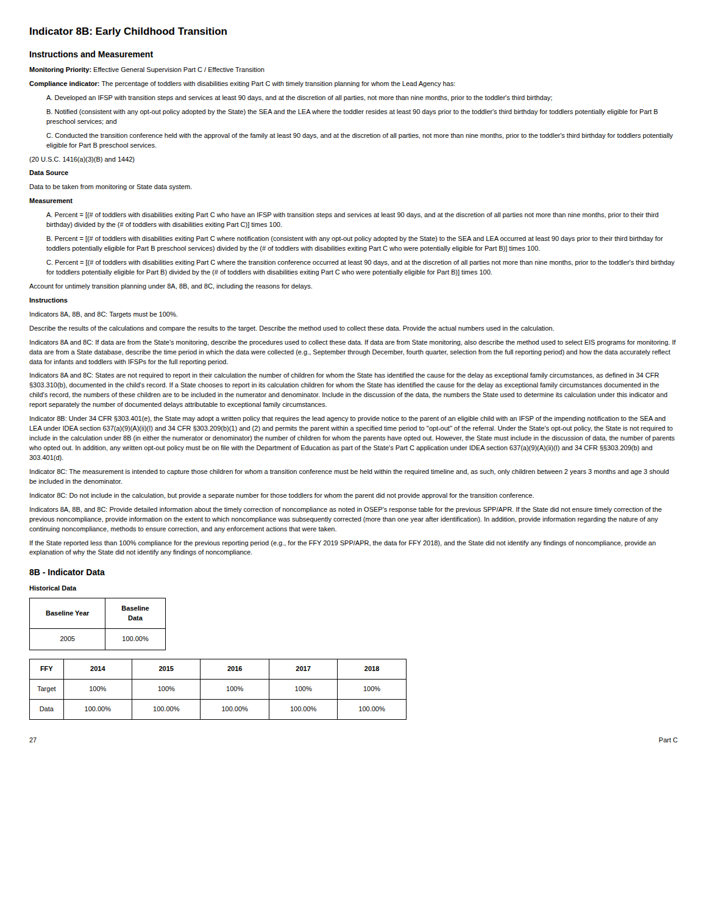Indicator 8B: Early Childhood Transition
Instructions and Measurement
Monitoring Priority: Effective General Supervision Part C / Effective Transition
Compliance indicator: The percentage of toddlers with disabilities exiting Part C with timely transition planning for whom the Lead Agency has:
A. Developed an IFSP with transition steps and services at least 90 days, and at the discretion of all parties, not more than nine months, prior to the toddler's third birthday;
B. Notified (consistent with any opt-out policy adopted by the State) the SEA and the LEA where the toddler resides at least 90 days prior to the toddler's third birthday for toddlers potentially eligible for Part B preschool services; and
C. Conducted the transition conference held with the approval of the family at least 90 days, and at the discretion of all parties, not more than nine months, prior to the toddler's third birthday for toddlers potentially eligible for Part B preschool services.
(20 U.S.C. 1416(a)(3)(B) and 1442)
Data Source
Data to be taken from monitoring or State data system.
Measurement
A. Percent = [(# of toddlers with disabilities exiting Part C who have an IFSP with transition steps and services at least 90 days, and at the discretion of all parties not more than nine months, prior to their third birthday) divided by the (# of toddlers with disabilities exiting Part C)] times 100.
B. Percent = [(# of toddlers with disabilities exiting Part C where notification (consistent with any opt-out policy adopted by the State) to the SEA and LEA occurred at least 90 days prior to their third birthday for toddlers potentially eligible for Part B preschool services) divided by the (# of toddlers with disabilities exiting Part C who were potentially eligible for Part B)] times 100.
C. Percent = [(# of toddlers with disabilities exiting Part C where the transition conference occurred at least 90 days, and at the discretion of all parties not more than nine months, prior to the toddler's third birthday for toddlers potentially eligible for Part B) divided by the (# of toddlers with disabilities exiting Part C who were potentially eligible for Part B)] times 100.
Account for untimely transition planning under 8A, 8B, and 8C, including the reasons for delays.
Instructions
Indicators 8A, 8B, and 8C: Targets must be 100%.
Describe the results of the calculations and compare the results to the target. Describe the method used to collect these data. Provide the actual numbers used in the calculation.
Indicators 8A and 8C: If data are from the State's monitoring, describe the procedures used to collect these data. If data are from State monitoring, also describe the method used to select EIS programs for monitoring. If data are from a State database, describe the time period in which the data were collected (e.g., September through December, fourth quarter, selection from the full reporting period) and how the data accurately reflect data for infants and toddlers with IFSPs for the full reporting period.
Indicators 8A and 8C: States are not required to report in their calculation the number of children for whom the State has identified the cause for the delay as exceptional family circumstances, as defined in 34 CFR §303.310(b), documented in the child's record. If a State chooses to report in its calculation children for whom the State has identified the cause for the delay as exceptional family circumstances documented in the child's record, the numbers of these children are to be included in the numerator and denominator. Include in the discussion of the data, the numbers the State used to determine its calculation under this indicator and report separately the number of documented delays attributable to exceptional family circumstances.
Indicator 8B: Under 34 CFR §303.401(e), the State may adopt a written policy that requires the lead agency to provide notice to the parent of an eligible child with an IFSP of the impending notification to the SEA and LEA under IDEA section 637(a)(9)(A)(ii)(I) and 34 CFR §303.209(b)(1) and (2) and permits the parent within a specified time period to "opt-out" of the referral. Under the State's opt-out policy, the State is not required to include in the calculation under 8B (in either the numerator or denominator) the number of children for whom the parents have opted out. However, the State must include in the discussion of data, the number of parents who opted out. In addition, any written opt-out policy must be on file with the Department of Education as part of the State's Part C application under IDEA section 637(a)(9)(A)(ii)(I) and 34 CFR §§303.209(b) and 303.401(d).
Indicator 8C: The measurement is intended to capture those children for whom a transition conference must be held within the required timeline and, as such, only children between 2 years 3 months and age 3 should be included in the denominator.
Indicator 8C: Do not include in the calculation, but provide a separate number for those toddlers for whom the parent did not provide approval for the transition conference.
Indicators 8A, 8B, and 8C: Provide detailed information about the timely correction of noncompliance as noted in OSEP's response table for the previous SPP/APR. If the State did not ensure timely correction of the previous noncompliance, provide information on the extent to which noncompliance was subsequently corrected (more than one year after identification). In addition, provide information regarding the nature of any continuing noncompliance, methods to ensure correction, and any enforcement actions that were taken.
If the State reported less than 100% compliance for the previous reporting period (e.g., for the FFY 2019 SPP/APR, the data for FFY 2018), and the State did not identify any findings of noncompliance, provide an explanation of why the State did not identify any findings of noncompliance.
8B - Indicator Data
Historical Data
| Baseline Year | Baseline Data |
| --- | --- |
| 2005 | 100.00% |
| FFY | 2014 | 2015 | 2016 | 2017 | 2018 |
| --- | --- | --- | --- | --- | --- |
| Target | 100% | 100% | 100% | 100% | 100% |
| Data | 100.00% | 100.00% | 100.00% | 100.00% | 100.00% |
27 Part C